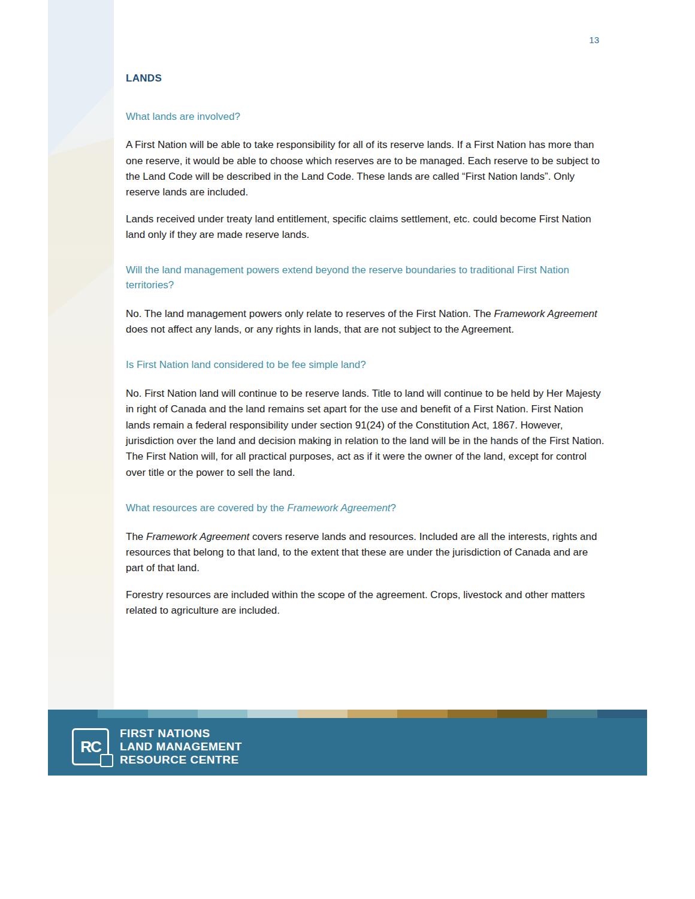13
LANDS
What lands are involved?
A First Nation will be able to take responsibility for all of its reserve lands. If a First Nation has more than one reserve, it would be able to choose which reserves are to be managed. Each reserve to be subject to the Land Code will be described in the Land Code. These lands are called “First Nation lands”. Only reserve lands are included.
Lands received under treaty land entitlement, specific claims settlement, etc. could become First Nation land only if they are made reserve lands.
Will the land management powers extend beyond the reserve boundaries to traditional First Nation territories?
No. The land management powers only relate to reserves of the First Nation. The Framework Agreement does not affect any lands, or any rights in lands, that are not subject to the Agreement.
Is First Nation land considered to be fee simple land?
No. First Nation land will continue to be reserve lands. Title to land will continue to be held by Her Majesty in right of Canada and the land remains set apart for the use and benefit of a First Nation. First Nation lands remain a federal responsibility under section 91(24) of the Constitution Act, 1867. However, jurisdiction over the land and decision making in relation to the land will be in the hands of the First Nation. The First Nation will, for all practical purposes, act as if it were the owner of the land, except for control over title or the power to sell the land.
What resources are covered by the Framework Agreement?
The Framework Agreement covers reserve lands and resources. Included are all the interests, rights and resources that belong to that land, to the extent that these are under the jurisdiction of Canada and are part of that land.
Forestry resources are included within the scope of the agreement. Crops, livestock and other matters related to agriculture are included.
RC
First Nations
Land Management
Resource Centre